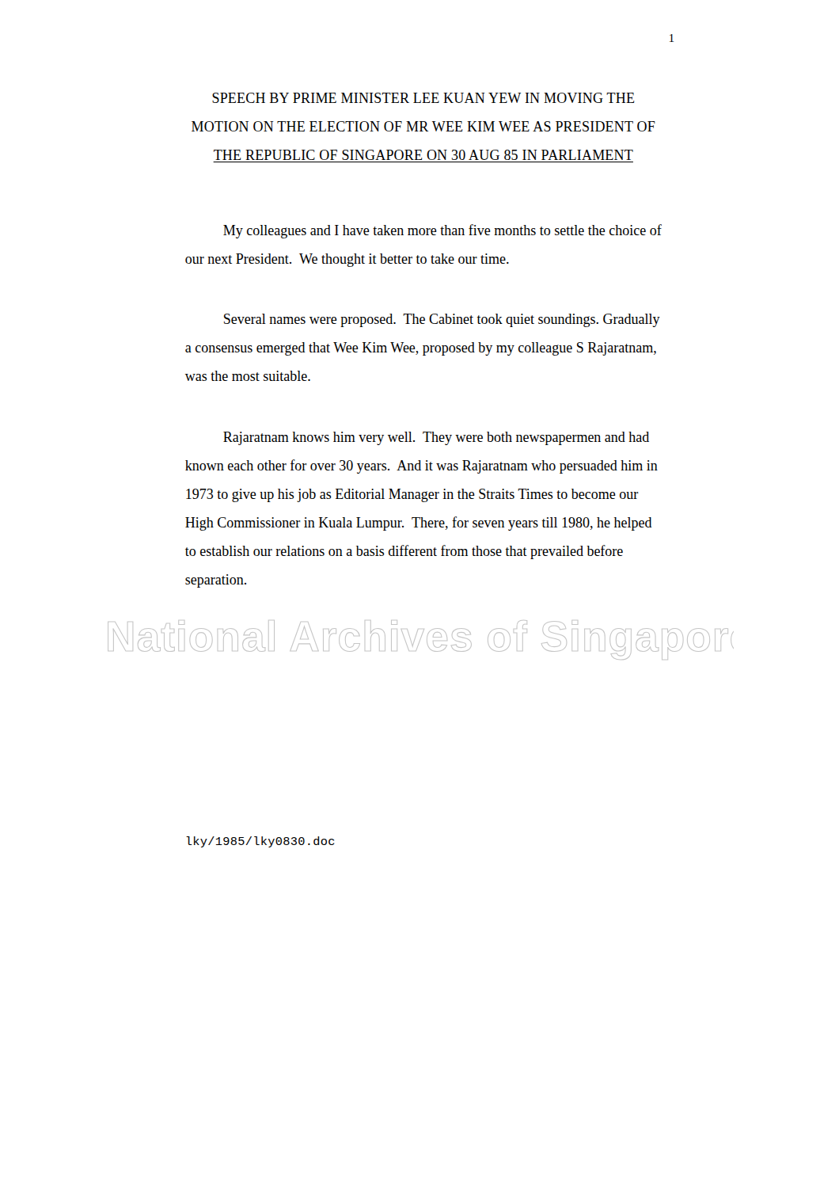1
SPEECH BY PRIME MINISTER LEE KUAN YEW IN MOVING THE
MOTION ON THE ELECTION OF MR WEE KIM WEE AS PRESIDENT OF
THE REPUBLIC OF SINGAPORE ON 30 AUG 85 IN PARLIAMENT
My colleagues and I have taken more than five months to settle the choice of our next President. We thought it better to take our time.
Several names were proposed. The Cabinet took quiet soundings. Gradually a consensus emerged that Wee Kim Wee, proposed by my colleague S Rajaratnam, was the most suitable.
Rajaratnam knows him very well. They were both newspapermen and had known each other for over 30 years. And it was Rajaratnam who persuaded him in 1973 to give up his job as Editorial Manager in the Straits Times to become our High Commissioner in Kuala Lumpur. There, for seven years till 1980, he helped to establish our relations on a basis different from those that prevailed before separation.
National Archives of Singapore
lky/1985/lky0830.doc